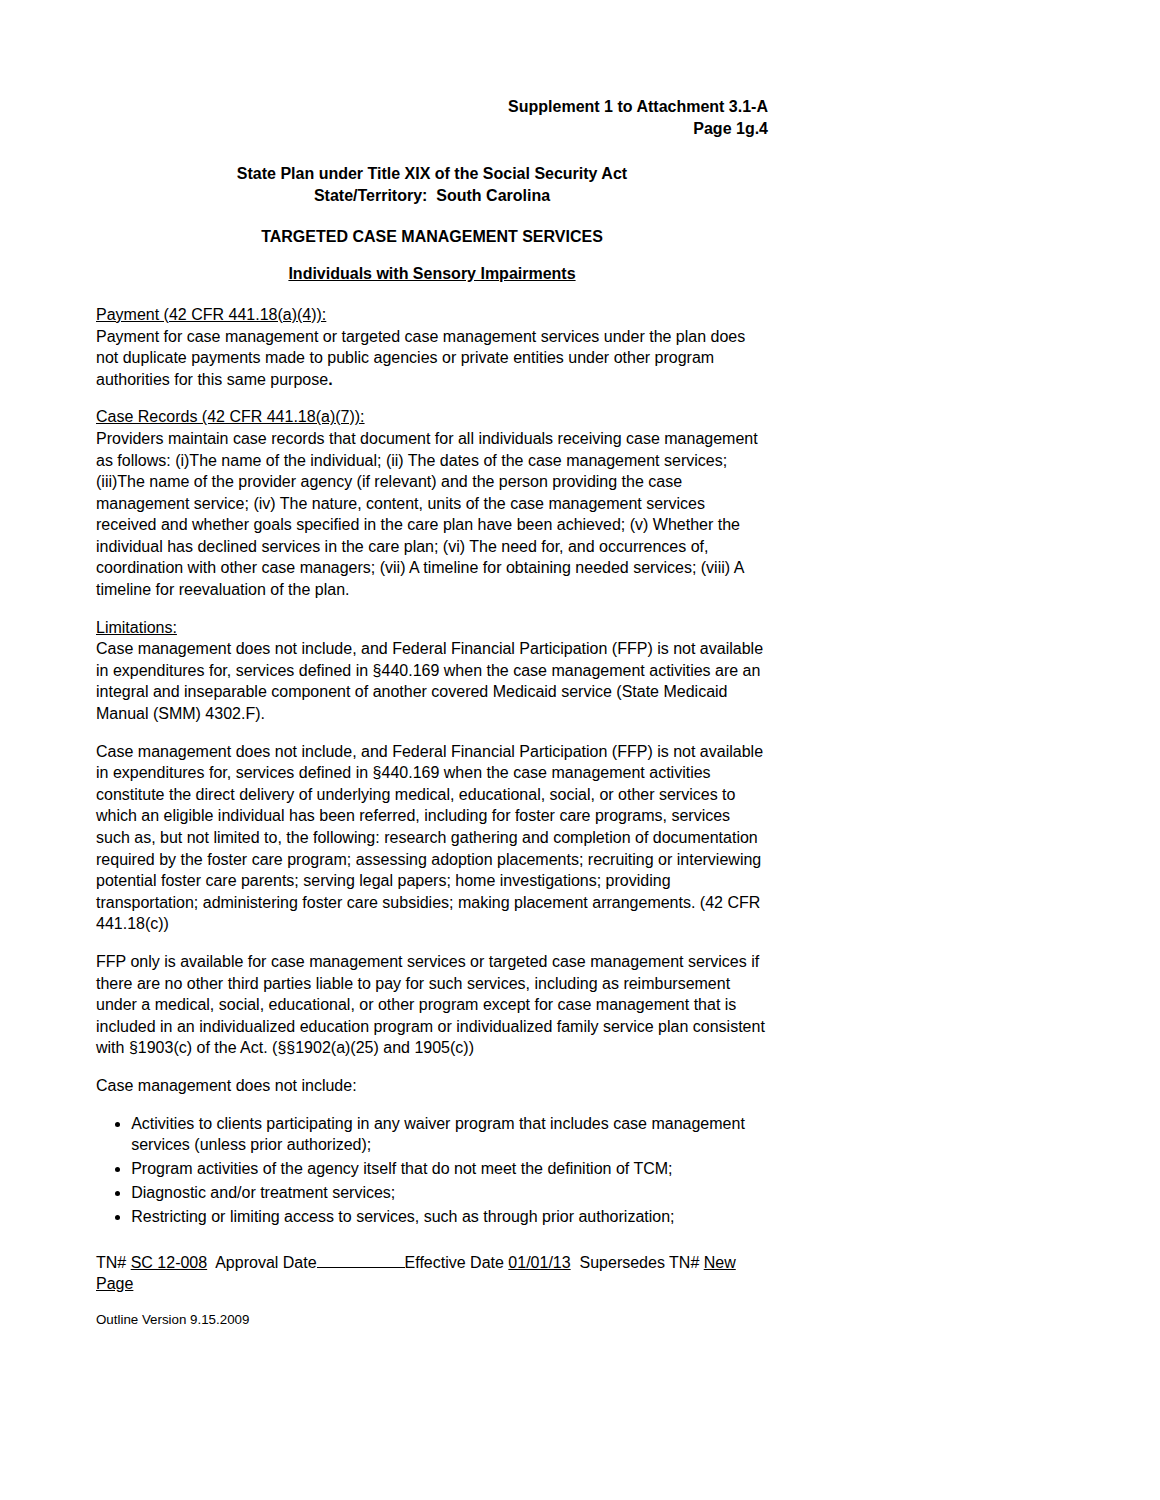Supplement 1 to Attachment 3.1-A
Page 1g.4
State Plan under Title XIX of the Social Security Act
State/Territory: South Carolina
TARGETED CASE MANAGEMENT SERVICES
Individuals with Sensory Impairments
Payment (42 CFR 441.18(a)(4)):
Payment for case management or targeted case management services under the plan does not duplicate payments made to public agencies or private entities under other program authorities for this same purpose.
Case Records (42 CFR 441.18(a)(7)):
Providers maintain case records that document for all individuals receiving case management as follows: (i)The name of the individual; (ii) The dates of the case management services; (iii)The name of the provider agency (if relevant) and the person providing the case management service; (iv) The nature, content, units of the case management services received and whether goals specified in the care plan have been achieved; (v) Whether the individual has declined services in the care plan; (vi) The need for, and occurrences of, coordination with other case managers; (vii) A timeline for obtaining needed services; (viii) A timeline for reevaluation of the plan.
Limitations:
Case management does not include, and Federal Financial Participation (FFP) is not available in expenditures for, services defined in §440.169 when the case management activities are an integral and inseparable component of another covered Medicaid service (State Medicaid Manual (SMM) 4302.F).
Case management does not include, and Federal Financial Participation (FFP) is not available in expenditures for, services defined in §440.169 when the case management activities constitute the direct delivery of underlying medical, educational, social, or other services to which an eligible individual has been referred, including for foster care programs, services such as, but not limited to, the following: research gathering and completion of documentation required by the foster care program; assessing adoption placements; recruiting or interviewing potential foster care parents; serving legal papers; home investigations; providing transportation; administering foster care subsidies; making placement arrangements. (42 CFR 441.18(c))
FFP only is available for case management services or targeted case management services if there are no other third parties liable to pay for such services, including as reimbursement under a medical, social, educational, or other program except for case management that is included in an individualized education program or individualized family service plan consistent with §1903(c) of the Act. (§§1902(a)(25) and 1905(c))
Case management does not include:
Activities to clients participating in any waiver program that includes case management services (unless prior authorized);
Program activities of the agency itself that do not meet the definition of TCM;
Diagnostic and/or treatment services;
Restricting or limiting access to services, such as through prior authorization;
TN# SC 12-008 Approval Date Effective Date 01/01/13 Supersedes TN# New Page
Outline Version 9.15.2009